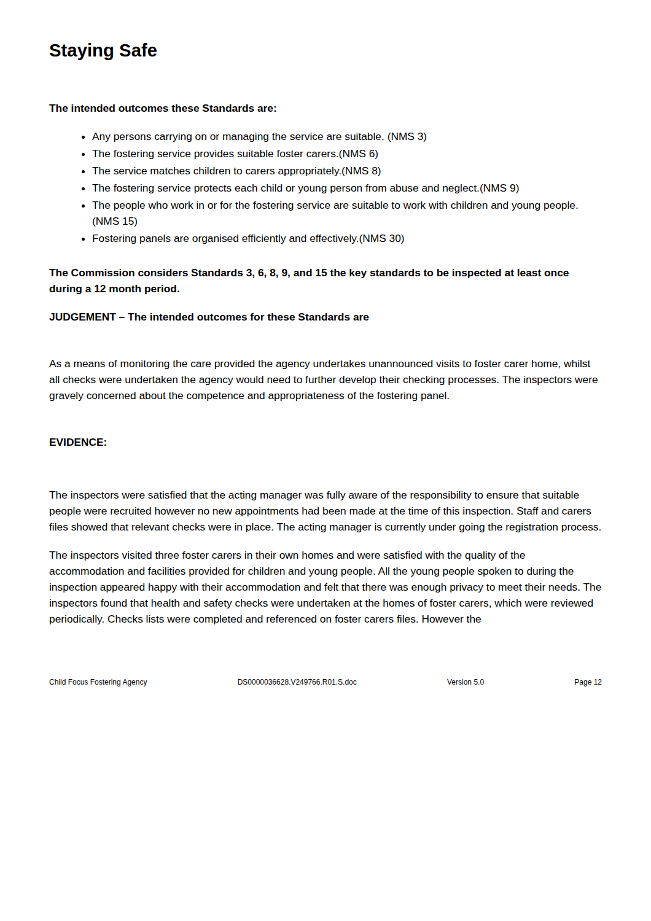Staying Safe
The intended outcomes these Standards are:
Any persons carrying on or managing the service are suitable. (NMS 3)
The fostering service provides suitable foster carers.(NMS 6)
The service matches children to carers appropriately.(NMS 8)
The fostering service protects each child or young person from abuse and neglect.(NMS 9)
The people who work in or for the fostering service are suitable to work with children and young people.(NMS 15)
Fostering panels are organised efficiently and effectively.(NMS 30)
The Commission considers Standards 3, 6, 8, 9, and 15 the key standards to be inspected at least once during a 12 month period.
JUDGEMENT – The intended outcomes for these Standards are
As a means of monitoring the care provided the agency undertakes unannounced visits to foster carer home, whilst all checks were undertaken the agency would need to further develop their checking processes. The inspectors were gravely concerned about the competence and appropriateness of the fostering panel.
EVIDENCE:
The inspectors were satisfied that the acting manager was fully aware of the responsibility to ensure that suitable people were recruited however no new appointments had been made at the time of this inspection. Staff and carers files showed that relevant checks were in place. The acting manager is currently under going the registration process.
The inspectors visited three foster carers in their own homes and were satisfied with the quality of the accommodation and facilities provided for children and young people. All the young people spoken to during the inspection appeared happy with their accommodation and felt that there was enough privacy to meet their needs. The inspectors found that health and safety checks were undertaken at the homes of foster carers, which were reviewed periodically. Checks lists were completed and referenced on foster carers files. However the
Child Focus Fostering Agency DS0000036628.V249766.R01.S.doc Version 5.0 Page 12